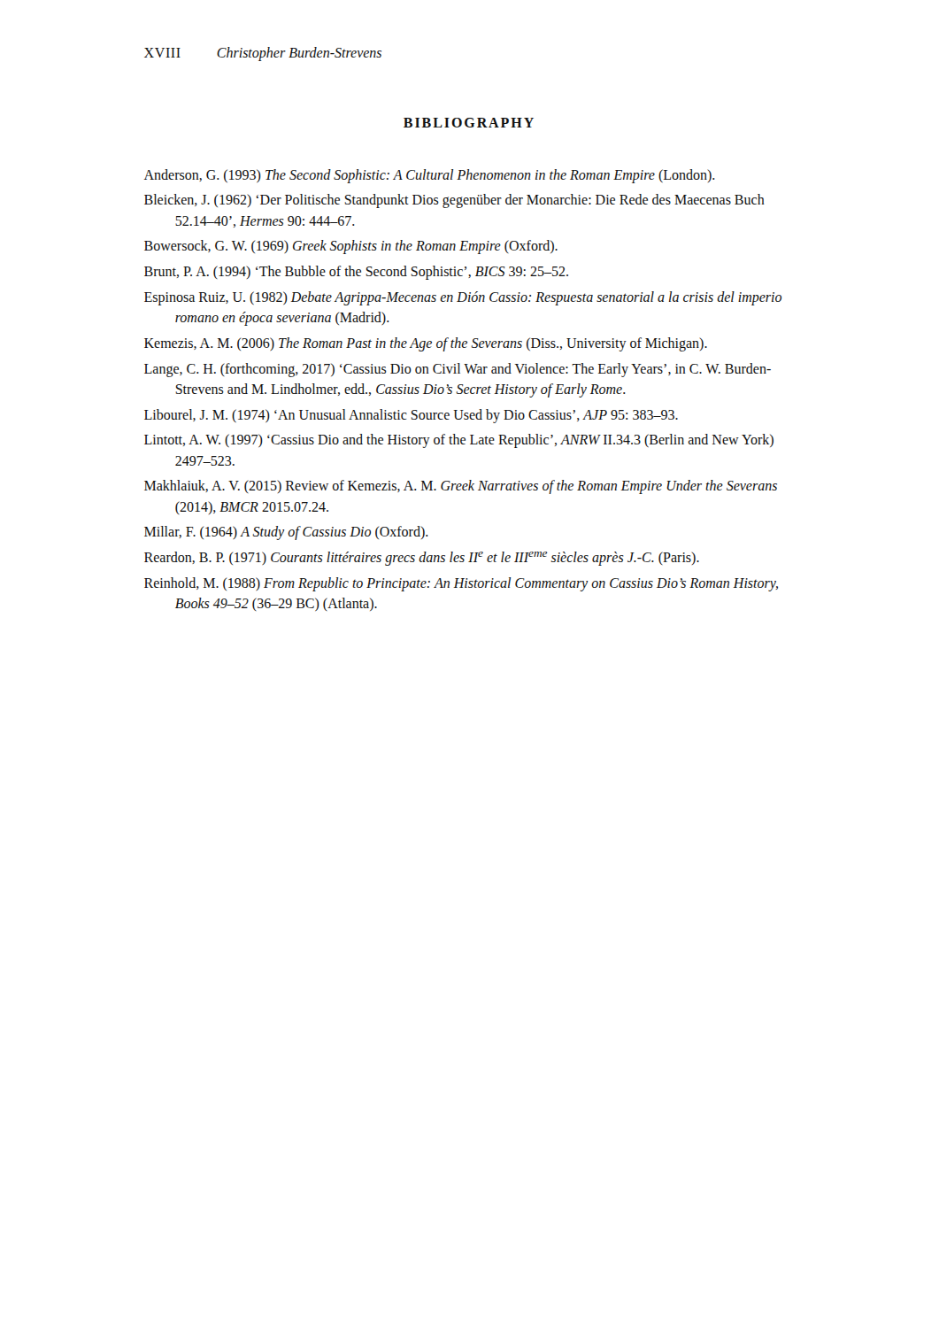XVIII Christopher Burden-Strevens
BIBLIOGRAPHY
Anderson, G. (1993) The Second Sophistic: A Cultural Phenomenon in the Roman Empire (London).
Bleicken, J. (1962) ‘Der Politische Standpunkt Dios gegenüber der Monarchie: Die Rede des Maecenas Buch 52.14–40’, Hermes 90: 444–67.
Bowersock, G. W. (1969) Greek Sophists in the Roman Empire (Oxford).
Brunt, P. A. (1994) ‘The Bubble of the Second Sophistic’, BICS 39: 25–52.
Espinosa Ruiz, U. (1982) Debate Agrippa-Mecenas en Dión Cassio: Respuesta senatorial a la crisis del imperio romano en época severiana (Madrid).
Kemezis, A. M. (2006) The Roman Past in the Age of the Severans (Diss., University of Michigan).
Lange, C. H. (forthcoming, 2017) ‘Cassius Dio on Civil War and Violence: The Early Years’, in C. W. Burden-Strevens and M. Lindholmer, edd., Cassius Dio’s Secret History of Early Rome.
Libourel, J. M. (1974) ‘An Unusual Annalistic Source Used by Dio Cassius’, AJP 95: 383–93.
Lintott, A. W. (1997) ‘Cassius Dio and the History of the Late Republic’, ANRW II.34.3 (Berlin and New York) 2497–523.
Makhlaiuk, A. V. (2015) Review of Kemezis, A. M. Greek Narratives of the Roman Empire Under the Severans (2014), BMCR 2015.07.24.
Millar, F. (1964) A Study of Cassius Dio (Oxford).
Reardon, B. P. (1971) Courants littéraires grecs dans les IIe et le IIIeme siècles après J.-C. (Paris).
Reinhold, M. (1988) From Republic to Principate: An Historical Commentary on Cassius Dio’s Roman History, Books 49–52 (36–29 BC) (Atlanta).